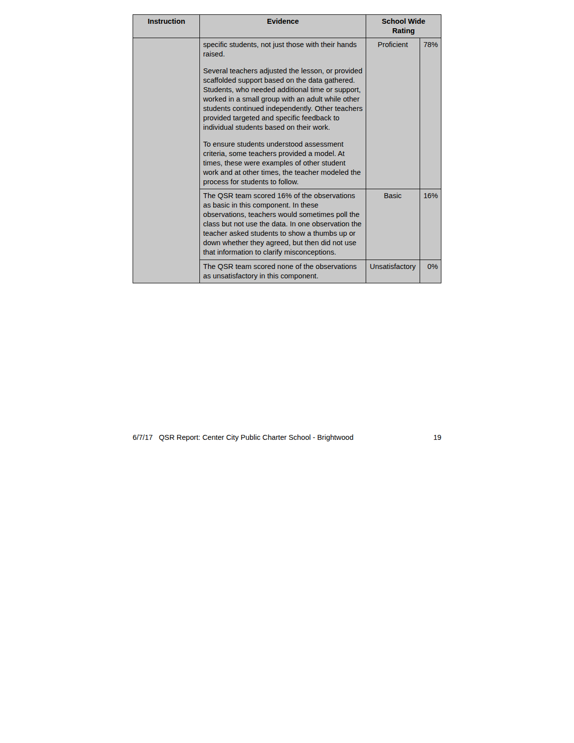| Instruction | Evidence | School Wide Rating |
| --- | --- | --- |
| | specific students, not just those with their hands raised. Several teachers adjusted the lesson, or provided scaffolded support based on the data gathered. Students, who needed additional time or support, worked in a small group with an adult while other students continued independently. Other teachers provided targeted and specific feedback to individual students based on their work. To ensure students understood assessment criteria, some teachers provided a model. At times, these were examples of other student work and at other times, the teacher modeled the process for students to follow. | Proficient | 78% |
| The QSR team scored 16% of the observations as basic in this component. In these observations, teachers would sometimes poll the class but not use the data. In one observation the teacher asked students to show a thumbs up or down whether they agreed, but then did not use that information to clarify misconceptions. | Basic | 16% |
| The QSR team scored none of the observations as unsatisfactory in this component. | Unsatisfactory | 0% |
6/7/17 QSR Report: Center City Public Charter School - Brightwood
19